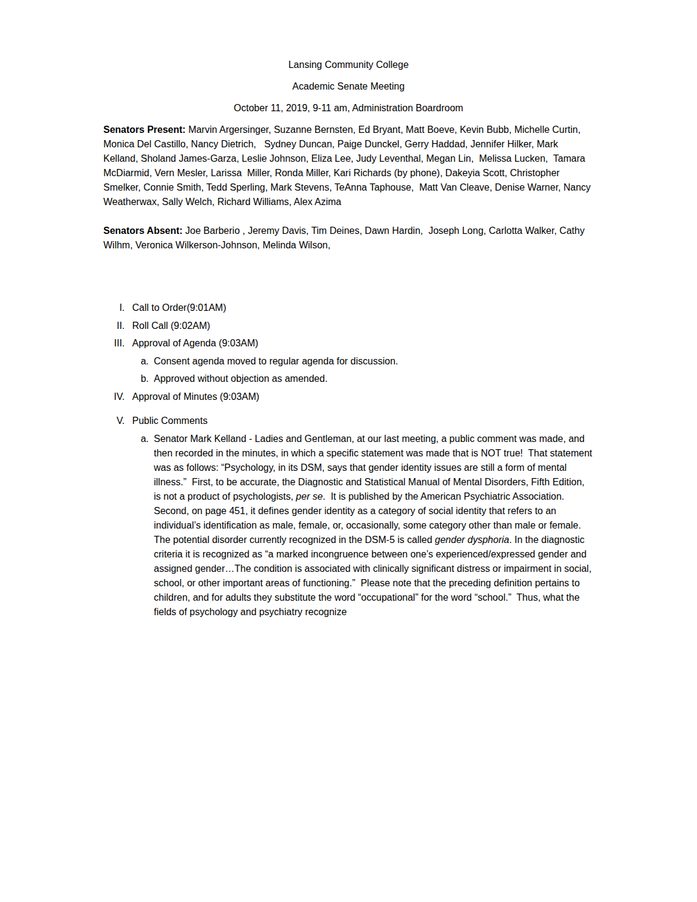Lansing Community College
Academic Senate Meeting
October 11, 2019, 9-11 am, Administration Boardroom
Senators Present: Marvin Argersinger, Suzanne Bernsten, Ed Bryant, Matt Boeve, Kevin Bubb, Michelle Curtin, Monica Del Castillo, Nancy Dietrich, Sydney Duncan, Paige Dunckel, Gerry Haddad, Jennifer Hilker, Mark Kelland, Sholand James-Garza, Leslie Johnson, Eliza Lee, Judy Leventhal, Megan Lin, Melissa Lucken, Tamara McDiarmid, Vern Mesler, Larissa Miller, Ronda Miller, Kari Richards (by phone), Dakeyia Scott, Christopher Smelker, Connie Smith, Tedd Sperling, Mark Stevens, TeAnna Taphouse, Matt Van Cleave, Denise Warner, Nancy Weatherwax, Sally Welch, Richard Williams, Alex Azima
Senators Absent: Joe Barberio , Jeremy Davis, Tim Deines, Dawn Hardin, Joseph Long, Carlotta Walker, Cathy Wilhm, Veronica Wilkerson-Johnson, Melinda Wilson,
Call to Order(9:01AM)
Roll Call (9:02AM)
Approval of Agenda (9:03AM)
Consent agenda moved to regular agenda for discussion.
Approved without objection as amended.
Approval of Minutes (9:03AM)
Public Comments
Senator Mark Kelland - Ladies and Gentleman, at our last meeting, a public comment was made, and then recorded in the minutes, in which a specific statement was made that is NOT true! That statement was as follows: “Psychology, in its DSM, says that gender identity issues are still a form of mental illness.” First, to be accurate, the Diagnostic and Statistical Manual of Mental Disorders, Fifth Edition, is not a product of psychologists, per se. It is published by the American Psychiatric Association. Second, on page 451, it defines gender identity as a category of social identity that refers to an individual’s identification as male, female, or, occasionally, some category other than male or female. The potential disorder currently recognized in the DSM-5 is called gender dysphoria. In the diagnostic criteria it is recognized as “a marked incongruence between one’s experienced/expressed gender and assigned gender…The condition is associated with clinically significant distress or impairment in social, school, or other important areas of functioning.” Please note that the preceding definition pertains to children, and for adults they substitute the word “occupational” for the word “school.” Thus, what the fields of psychology and psychiatry recognize